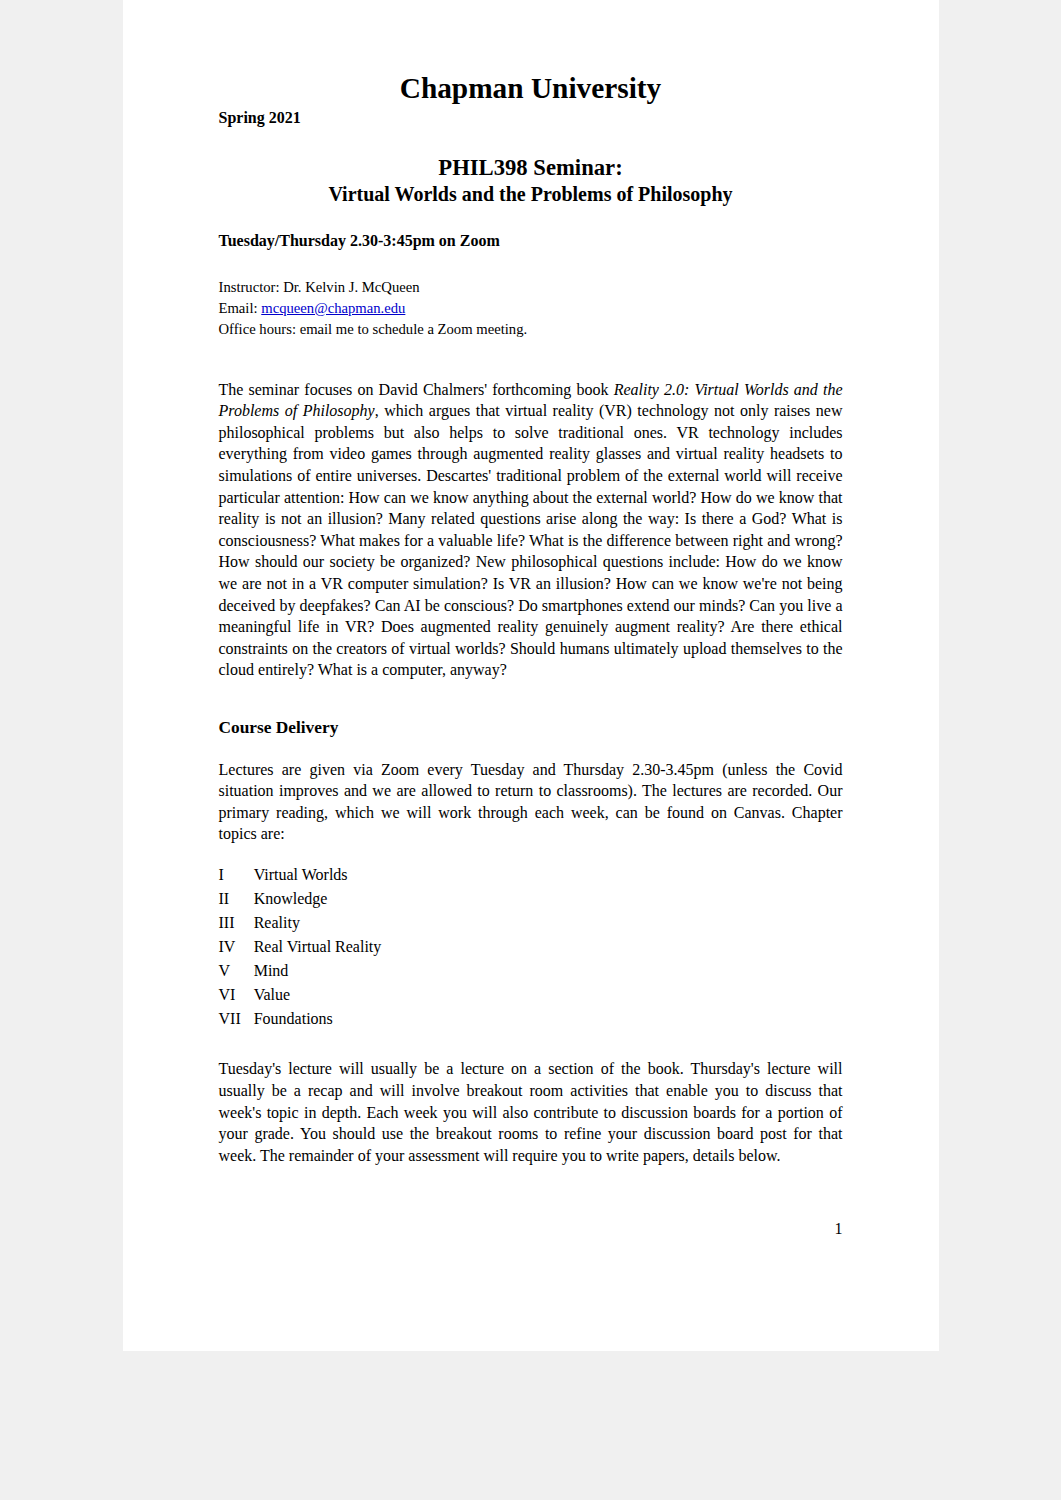Chapman University
Spring 2021
PHIL398 Seminar: Virtual Worlds and the Problems of Philosophy
Tuesday/Thursday 2.30-3:45pm on Zoom
Instructor: Dr. Kelvin J. McQueen
Email: mcqueen@chapman.edu
Office hours: email me to schedule a Zoom meeting.
The seminar focuses on David Chalmers' forthcoming book Reality 2.0: Virtual Worlds and the Problems of Philosophy, which argues that virtual reality (VR) technology not only raises new philosophical problems but also helps to solve traditional ones. VR technology includes everything from video games through augmented reality glasses and virtual reality headsets to simulations of entire universes. Descartes' traditional problem of the external world will receive particular attention: How can we know anything about the external world? How do we know that reality is not an illusion? Many related questions arise along the way: Is there a God? What is consciousness? What makes for a valuable life? What is the difference between right and wrong? How should our society be organized? New philosophical questions include: How do we know we are not in a VR computer simulation? Is VR an illusion? How can we know we're not being deceived by deepfakes? Can AI be conscious? Do smartphones extend our minds? Can you live a meaningful life in VR? Does augmented reality genuinely augment reality? Are there ethical constraints on the creators of virtual worlds? Should humans ultimately upload themselves to the cloud entirely? What is a computer, anyway?
Course Delivery
Lectures are given via Zoom every Tuesday and Thursday 2.30-3.45pm (unless the Covid situation improves and we are allowed to return to classrooms). The lectures are recorded. Our primary reading, which we will work through each week, can be found on Canvas. Chapter topics are:
IVirtual Worlds
II Knowledge
III Reality
IV Real Virtual Reality
VMind
VI Value
VII Foundations
Tuesday's lecture will usually be a lecture on a section of the book. Thursday's lecture will usually be a recap and will involve breakout room activities that enable you to discuss that week's topic in depth. Each week you will also contribute to discussion boards for a portion of your grade. You should use the breakout rooms to refine your discussion board post for that week. The remainder of your assessment will require you to write papers, details below.
1